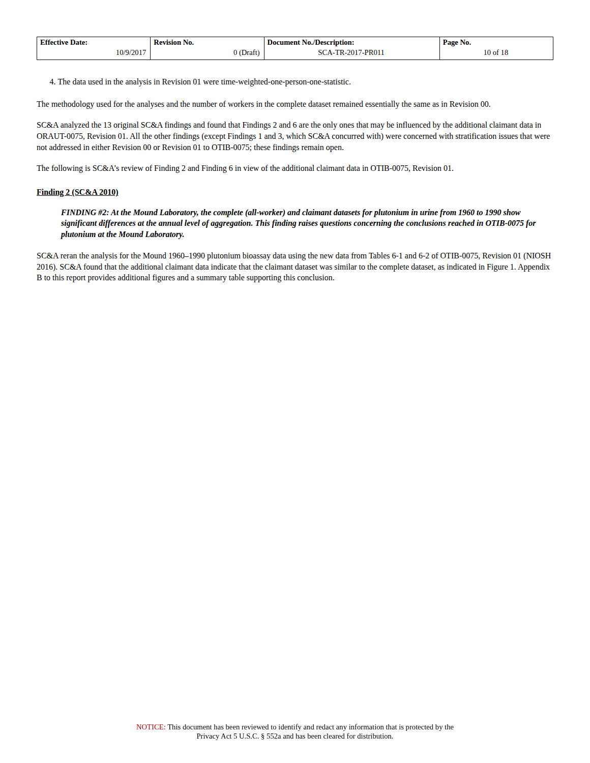| Effective Date: 10/9/2017 | Revision No. 0 (Draft) | Document No./Description: SCA-TR-2017-PR011 | Page No. 10 of 18 |
The data used in the analysis in Revision 01 were time-weighted-one-person-one-statistic.
The methodology used for the analyses and the number of workers in the complete dataset remained essentially the same as in Revision 00.
SC&A analyzed the 13 original SC&A findings and found that Findings 2 and 6 are the only ones that may be influenced by the additional claimant data in ORAUT-0075, Revision 01. All the other findings (except Findings 1 and 3, which SC&A concurred with) were concerned with stratification issues that were not addressed in either Revision 00 or Revision 01 to OTIB-0075; these findings remain open.
The following is SC&A’s review of Finding 2 and Finding 6 in view of the additional claimant data in OTIB-0075, Revision 01.
Finding 2 (SC&A 2010)
FINDING #2: At the Mound Laboratory, the complete (all-worker) and claimant datasets for plutonium in urine from 1960 to 1990 show significant differences at the annual level of aggregation. This finding raises questions concerning the conclusions reached in OTIB-0075 for plutonium at the Mound Laboratory.
SC&A reran the analysis for the Mound 1960–1990 plutonium bioassay data using the new data from Tables 6-1 and 6-2 of OTIB-0075, Revision 01 (NIOSH 2016). SC&A found that the additional claimant data indicate that the claimant dataset was similar to the complete dataset, as indicated in Figure 1. Appendix B to this report provides additional figures and a summary table supporting this conclusion.
NOTICE: This document has been reviewed to identify and redact any information that is protected by the
Privacy Act 5 U.S.C. § 552a and has been cleared for distribution.